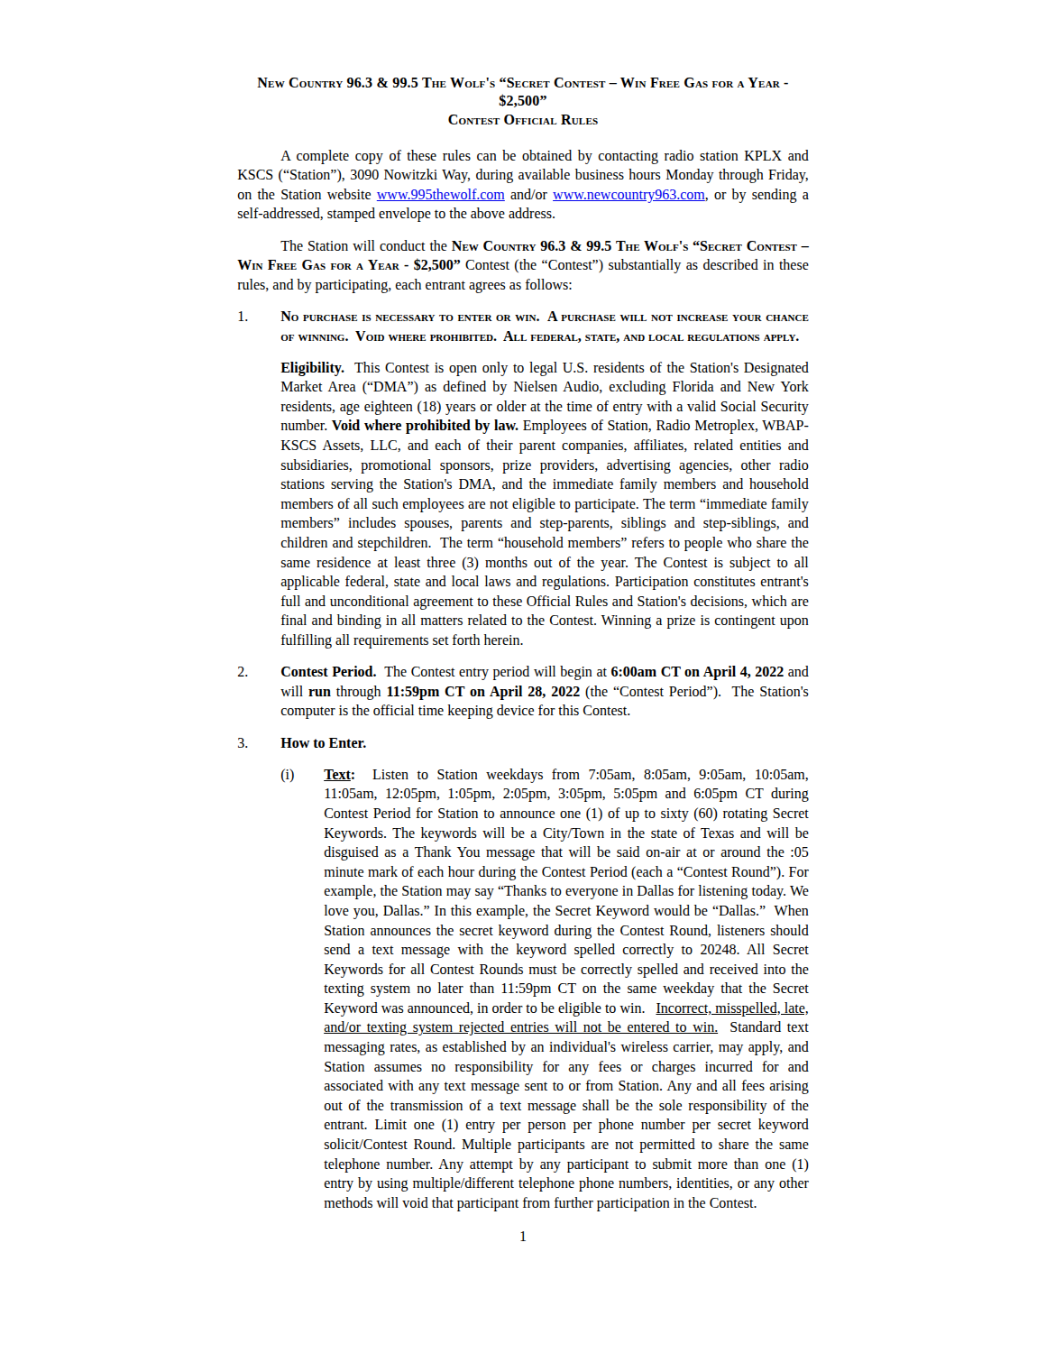New Country 96.3 & 99.5 The Wolf's “Secret Contest – Win Free Gas for a Year - $2,500”
Contest Official Rules
A complete copy of these rules can be obtained by contacting radio station KPLX and KSCS (“Station”), 3090 Nowitzki Way, during available business hours Monday through Friday, on the Station website www.995thewolf.com and/or www.newcountry963.com, or by sending a self-addressed, stamped envelope to the above address.
The Station will conduct the New Country 96.3 & 99.5 The Wolf's “Secret Contest – Win Free Gas for a Year - $2,500” Contest (the “Contest”) substantially as described in these rules, and by participating, each entrant agrees as follows:
No purchase is necessary to enter or win. A purchase will not increase your chance of winning. Void where prohibited. All federal, state, and local regulations apply.
Eligibility. This Contest is open only to legal U.S. residents of the Station's Designated Market Area (“DMA”) as defined by Nielsen Audio, excluding Florida and New York residents, age eighteen (18) years or older at the time of entry with a valid Social Security number. Void where prohibited by law. Employees of Station, Radio Metroplex, WBAP-KSCS Assets, LLC, and each of their parent companies, affiliates, related entities and subsidiaries, promotional sponsors, prize providers, advertising agencies, other radio stations serving the Station's DMA, and the immediate family members and household members of all such employees are not eligible to participate. The term “immediate family members” includes spouses, parents and step-parents, siblings and step-siblings, and children and stepchildren. The term “household members” refers to people who share the same residence at least three (3) months out of the year. The Contest is subject to all applicable federal, state and local laws and regulations. Participation constitutes entrant's full and unconditional agreement to these Official Rules and Station's decisions, which are final and binding in all matters related to the Contest. Winning a prize is contingent upon fulfilling all requirements set forth herein.
Contest Period. The Contest entry period will begin at 6:00am CT on April 4, 2022 and will run through 11:59pm CT on April 28, 2022 (the “Contest Period”). The Station's computer is the official time keeping device for this Contest.
How to Enter.
(i)
Text: Listen to Station weekdays from 7:05am, 8:05am, 9:05am, 10:05am, 11:05am, 12:05pm, 1:05pm, 2:05pm, 3:05pm, 5:05pm and 6:05pm CT during Contest Period for Station to announce one (1) of up to sixty (60) rotating Secret Keywords. The keywords will be a City/Town in the state of Texas and will be disguised as a Thank You message that will be said on-air at or around the :05 minute mark of each hour during the Contest Period (each a “Contest Round”). For example, the Station may say “Thanks to everyone in Dallas for listening today. We love you, Dallas.” In this example, the Secret Keyword would be “Dallas.” When Station announces the secret keyword during the Contest Round, listeners should send a text message with the keyword spelled correctly to 20248. All Secret Keywords for all Contest Rounds must be correctly spelled and received into the texting system no later than 11:59pm CT on the same weekday that the Secret Keyword was announced, in order to be eligible to win. Incorrect, misspelled, late, and/or texting system rejected entries will not be entered to win. Standard text messaging rates, as established by an individual's wireless carrier, may apply, and Station assumes no responsibility for any fees or charges incurred for and associated with any text message sent to or from Station. Any and all fees arising out of the transmission of a text message shall be the sole responsibility of the entrant. Limit one (1) entry per person per phone number per secret keyword solicit/Contest Round. Multiple participants are not permitted to share the same telephone number. Any attempt by any participant to submit more than one (1) entry by using multiple/different telephone phone numbers, identities, or any other methods will void that participant from further participation in the Contest.
1